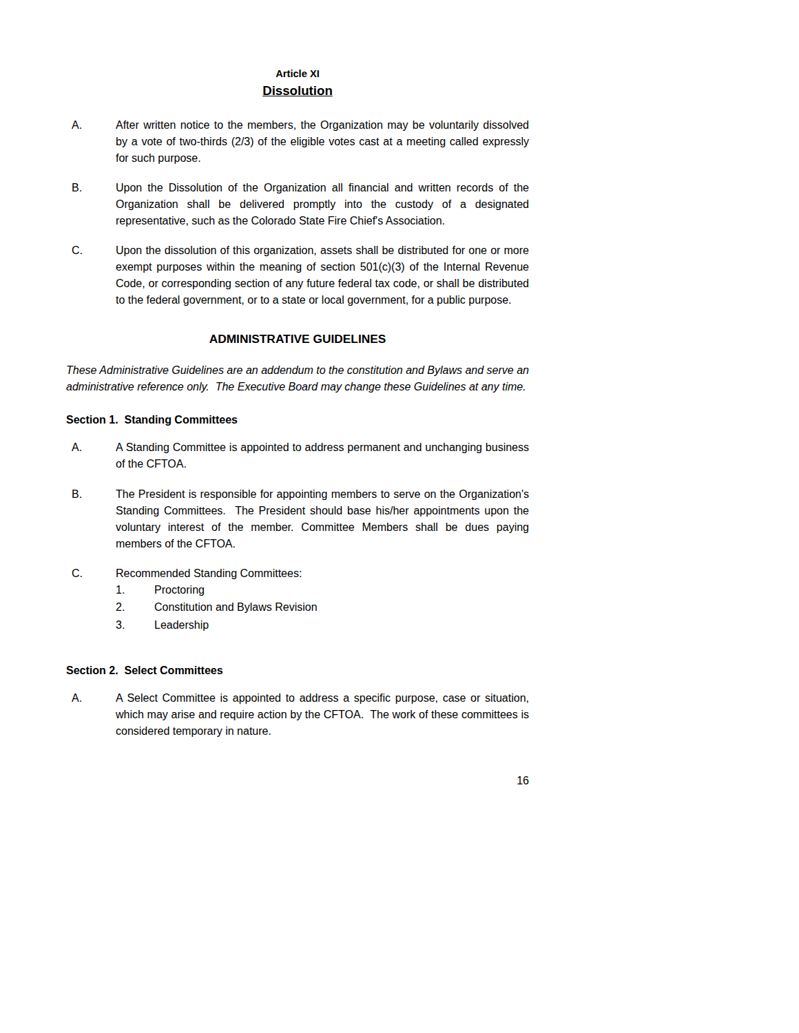Article XI
Dissolution
A.
After written notice to the members, the Organization may be voluntarily dissolved by a vote of two-thirds (2/3) of the eligible votes cast at a meeting called expressly for such purpose.
B.
Upon the Dissolution of the Organization all financial and written records of the Organization shall be delivered promptly into the custody of a designated representative, such as the Colorado State Fire Chief's Association.
C.
Upon the dissolution of this organization, assets shall be distributed for one or more exempt purposes within the meaning of section 501(c)(3) of the Internal Revenue Code, or corresponding section of any future federal tax code, or shall be distributed to the federal government, or to a state or local government, for a public purpose.
ADMINISTRATIVE GUIDELINES
These Administrative Guidelines are an addendum to the constitution and Bylaws and serve an administrative reference only. The Executive Board may change these Guidelines at any time.
Section 1. Standing Committees
A.
A Standing Committee is appointed to address permanent and unchanging business of the CFTOA.
B.
The President is responsible for appointing members to serve on the Organization's Standing Committees. The President should base his/her appointments upon the voluntary interest of the member. Committee Members shall be dues paying members of the CFTOA.
C.
Recommended Standing Committees:
1. Proctoring
2. Constitution and Bylaws Revision
3. Leadership
Section 2. Select Committees
A.
A Select Committee is appointed to address a specific purpose, case or situation, which may arise and require action by the CFTOA. The work of these committees is considered temporary in nature.
16